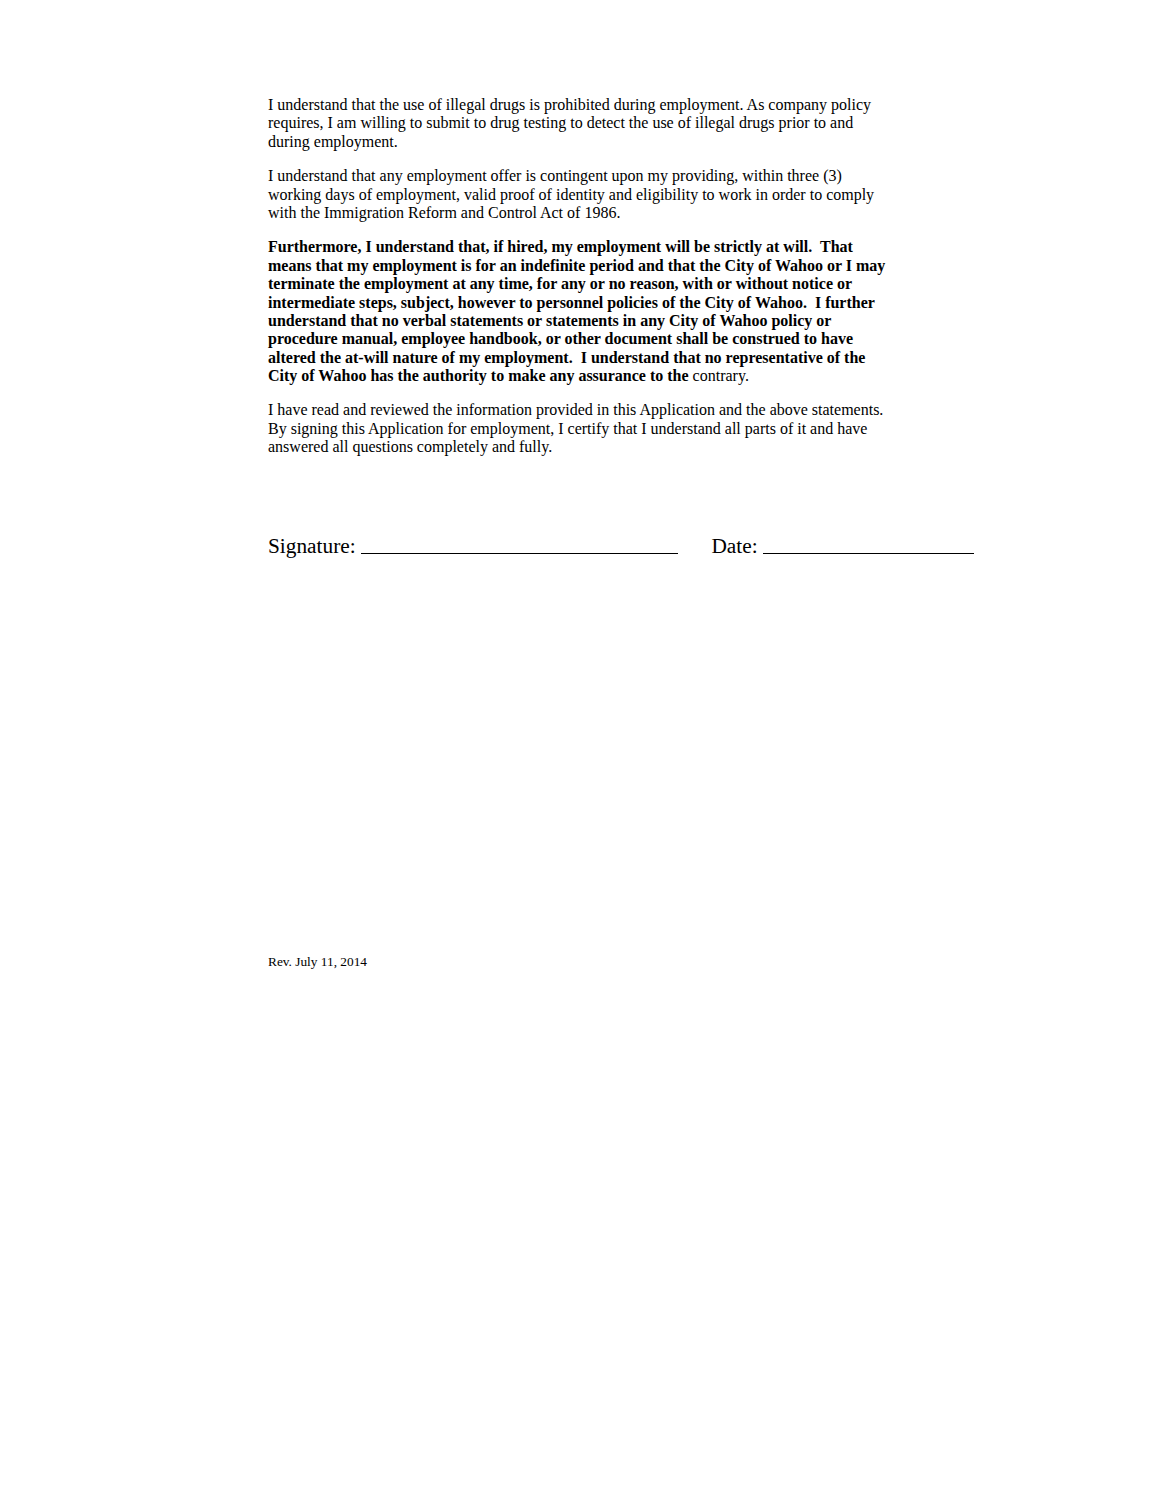I understand that the use of illegal drugs is prohibited during employment. As company policy requires, I am willing to submit to drug testing to detect the use of illegal drugs prior to and during employment.
I understand that any employment offer is contingent upon my providing, within three (3) working days of employment, valid proof of identity and eligibility to work in order to comply with the Immigration Reform and Control Act of 1986.
Furthermore, I understand that, if hired, my employment will be strictly at will. That means that my employment is for an indefinite period and that the City of Wahoo or I may terminate the employment at any time, for any or no reason, with or without notice or intermediate steps, subject, however to personnel policies of the City of Wahoo. I further understand that no verbal statements or statements in any City of Wahoo policy or procedure manual, employee handbook, or other document shall be construed to have altered the at-will nature of my employment. I understand that no representative of the City of Wahoo has the authority to make any assurance to the contrary.
I have read and reviewed the information provided in this Application and the above statements. By signing this Application for employment, I certify that I understand all parts of it and have answered all questions completely and fully.
Signature: Date:
Rev. July 11, 2014